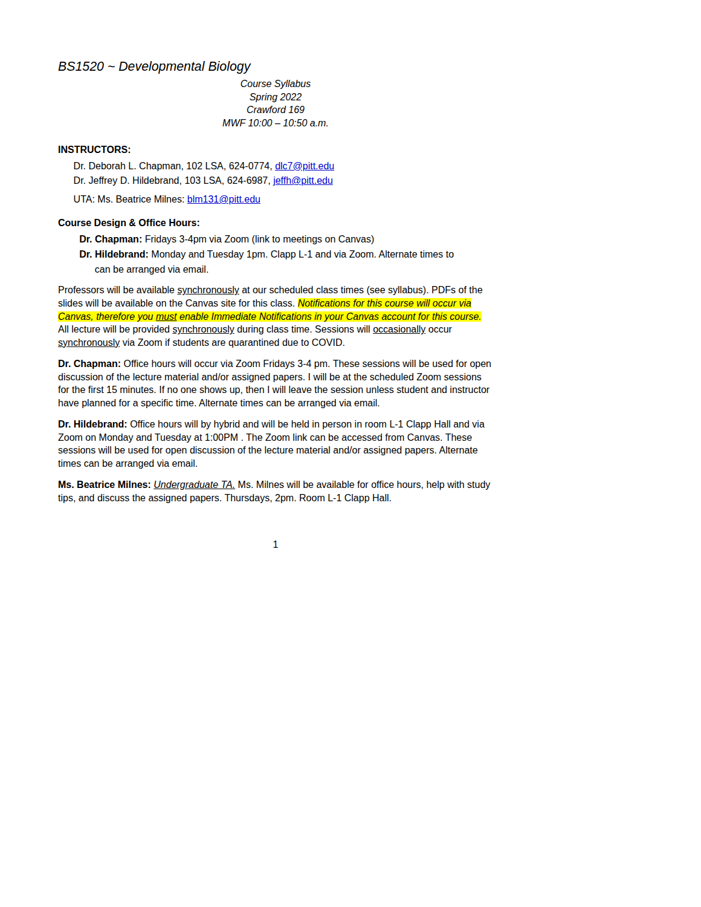BS1520 ~ Developmental Biology
Course Syllabus
Spring 2022
Crawford 169
MWF 10:00 – 10:50 a.m.
INSTRUCTORS:
Dr. Deborah L. Chapman, 102 LSA, 624-0774, dlc7@pitt.edu
Dr. Jeffrey D. Hildebrand, 103 LSA, 624-6987, jeffh@pitt.edu
UTA: Ms. Beatrice Milnes: blm131@pitt.edu
Course Design & Office Hours:
Dr. Chapman: Fridays 3-4pm via Zoom (link to meetings on Canvas)
Dr. Hildebrand: Monday and Tuesday 1pm. Clapp L-1 and via Zoom. Alternate times to
can be arranged via email.
Professors will be available synchronously at our scheduled class times (see syllabus). PDFs of the slides will be available on the Canvas site for this class. Notifications for this course will occur via Canvas, therefore you must enable Immediate Notifications in your Canvas account for this course. All lecture will be provided synchronously during class time. Sessions will occasionally occur synchronously via Zoom if students are quarantined due to COVID.
Dr. Chapman: Office hours will occur via Zoom Fridays 3-4 pm. These sessions will be used for open discussion of the lecture material and/or assigned papers. I will be at the scheduled Zoom sessions for the first 15 minutes. If no one shows up, then I will leave the session unless student and instructor have planned for a specific time. Alternate times can be arranged via email.
Dr. Hildebrand: Office hours will by hybrid and will be held in person in room L-1 Clapp Hall and via Zoom on Monday and Tuesday at 1:00PM . The Zoom link can be accessed from Canvas. These sessions will be used for open discussion of the lecture material and/or assigned papers. Alternate times can be arranged via email.
Ms. Beatrice Milnes: Undergraduate TA. Ms. Milnes will be available for office hours, help with study tips, and discuss the assigned papers. Thursdays, 2pm. Room L-1 Clapp Hall.
1